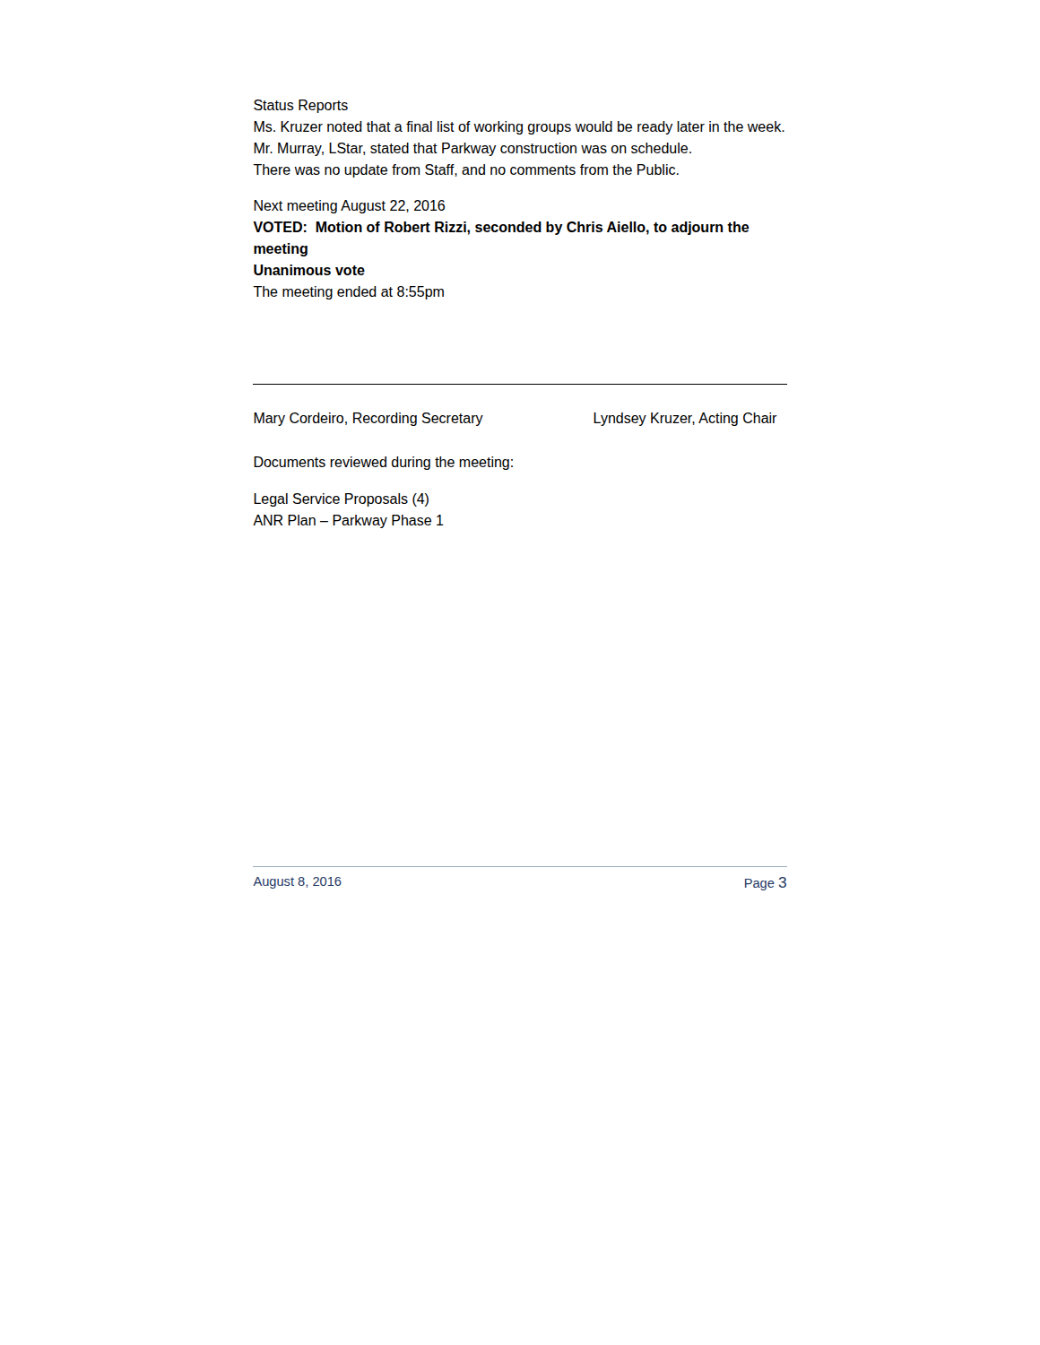Status Reports
Ms. Kruzer noted that a final list of working groups would be ready later in the week.
Mr. Murray, LStar, stated that Parkway construction was on schedule.
There was no update from Staff, and no comments from the Public.
Next meeting August 22, 2016
VOTED: Motion of Robert Rizzi, seconded by Chris Aiello, to adjourn the meeting
Unanimous vote
The meeting ended at 8:55pm
Mary Cordeiro, Recording Secretary
Lyndsey Kruzer, Acting Chair
Documents reviewed during the meeting:
Legal Service Proposals (4)
ANR Plan – Parkway Phase 1
August 8, 2016
Page 3